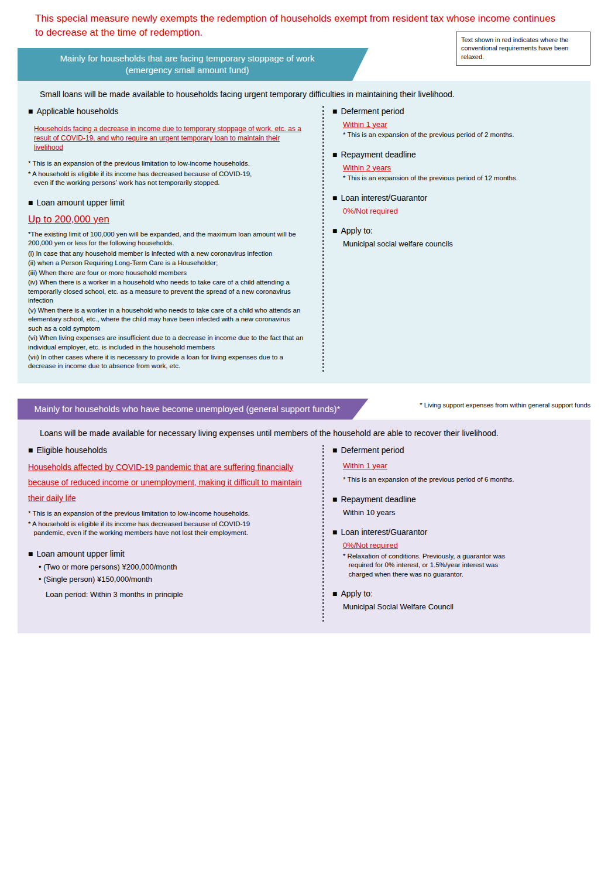This special measure newly exempts the redemption of households exempt from resident tax whose income continues to decrease at the time of redemption.
Mainly for households that are facing temporary stoppage of work
(emergency small amount fund)
Text shown in red indicates where the conventional requirements have been relaxed.
Small loans will be made available to households facing urgent temporary difficulties in maintaining their livelihood.
Applicable households
Households facing a decrease in income due to temporary stoppage of work, etc. as a result of COVID-19, and who require an urgent temporary loan to maintain their livelihood
* This is an expansion of the previous limitation to low-income households.
* A household is eligible if its income has decreased because of COVID-19,
even if the working persons’ work has not temporarily stopped.
Loan amount upper limit
Up to 200,000 yen
*The existing limit of 100,000 yen will be expanded, and the maximum loan amount will be 200,000 yen or less for the following households.
(i) In case that any household member is infected with a new coronavirus infection
(ii) when a Person Requiring Long-Term Care is a Householder;
(iii) When there are four or more household members
(iv) When there is a worker in a household who needs to take care of a child attending a temporarily closed school, etc. as a measure to prevent the spread of a new coronavirus infection
(v) When there is a worker in a household who needs to take care of a child who attends an elementary school, etc., where the child may have been infected with a new coronavirus such as a cold symptom
(vi) When living expenses are insufficient due to a decrease in income due to the fact that an individual employer, etc. is included in the household members
(vii) In other cases where it is necessary to provide a loan for living expenses due to a decrease in income due to absence from work, etc.
Deferment period
Within 1 year
* This is an expansion of the previous period of 2 months.
Repayment deadline
Within 2 years
* This is an expansion of the previous period of 12 months.
Loan interest/Guarantor
0%/Not required
Apply to:
Municipal social welfare councils
Mainly for households who have become unemployed (general support funds)*
* Living support expenses from within general support funds
Loans will be made available for necessary living expenses until members of the household are able to recover their livelihood.
Eligible households
Households affected by COVID-19 pandemic that are suffering financially because of reduced income or unemployment, making it difficult to maintain their daily life
* This is an expansion of the previous limitation to low-income households.
* A household is eligible if its income has decreased because of COVID-19
pandemic, even if the working members have not lost their employment.
Loan amount upper limit
• (Two or more persons) ¥200,000/month
• (Single person) ¥150,000/month
Loan period: Within 3 months in principle
Deferment period
Within 1 year
* This is an expansion of the previous period of 6 months.
Repayment deadline
Within 10 years
Loan interest/Guarantor
0%/Not required
* Relaxation of conditions. Previously, a guarantor was
required for 0% interest, or 1.5%/year interest was
charged when there was no guarantor.
Apply to:
Municipal Social Welfare Council